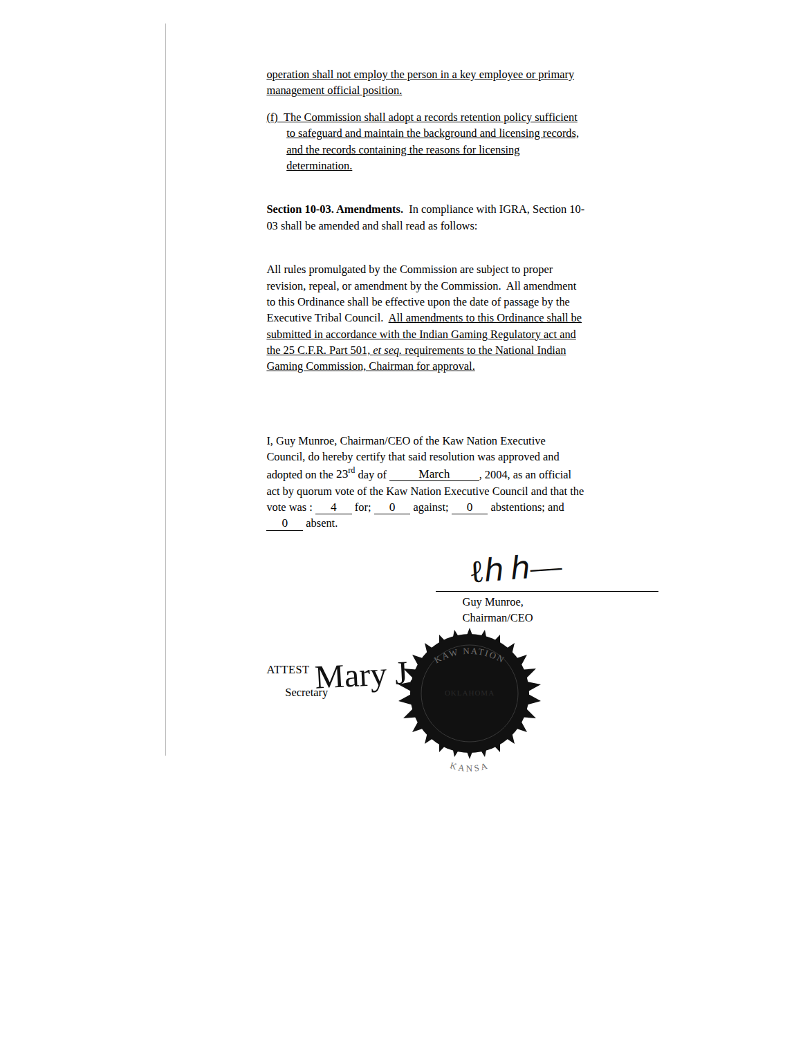operation shall not employ the person in a key employee or primary management official position.
(f) The Commission shall adopt a records retention policy sufficient to safeguard and maintain the background and licensing records, and the records containing the reasons for licensing determination.
Section 10-03. Amendments. In compliance with IGRA, Section 10-03 shall be amended and shall read as follows:
All rules promulgated by the Commission are subject to proper revision, repeal, or amendment by the Commission. All amendment to this Ordinance shall be effective upon the date of passage by the Executive Tribal Council. All amendments to this Ordinance shall be submitted in accordance with the Indian Gaming Regulatory act and the 25 C.F.R. Part 501, et seq. requirements to the National Indian Gaming Commission, Chairman for approval.
I, Guy Munroe, Chairman/CEO of the Kaw Nation Executive Council, do hereby certify that said resolution was approved and adopted on the 23rd day of March, 2004, as an official act by quorum vote of the Kaw Nation Executive Council and that the vote was : 4 for; 0 against; 0 abstentions; and 0 absent.
ℓℎ ℎ—
Guy Munroe, Chairman/CEO
ATTEST
Mary J. Branch
Secretary
KAW NATION KANSA OKLAHOMA